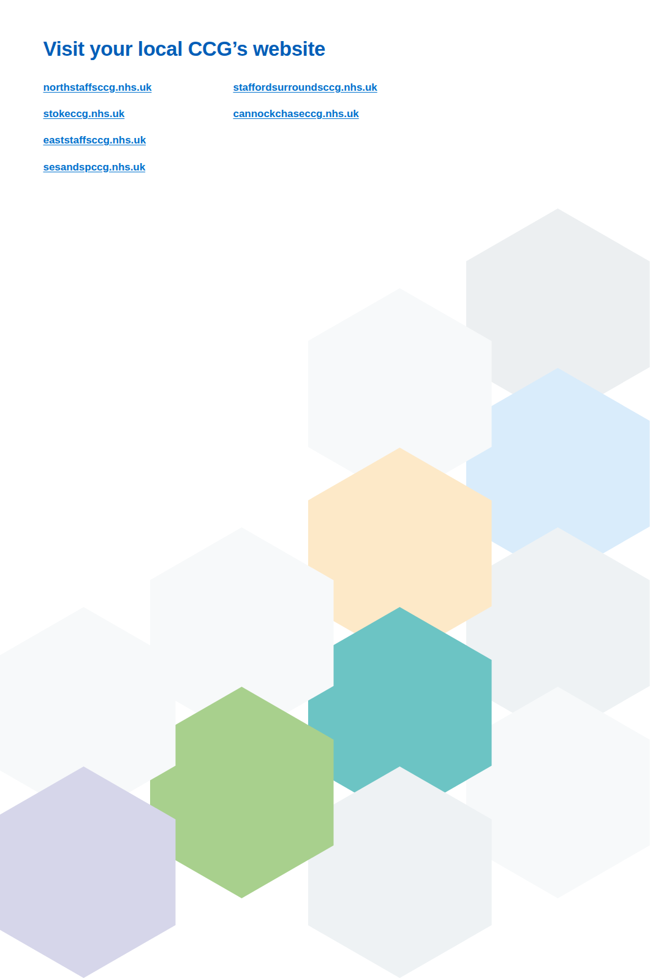Visit your local CCG’s website
northstaffsccg.nhs.uk stokeccg.nhs.uk eaststaffsccg.nhs.uk sesandspccg.nhs.uk staffordsurroundsccg.nhs.uk cannockchaseccg.nhs.uk